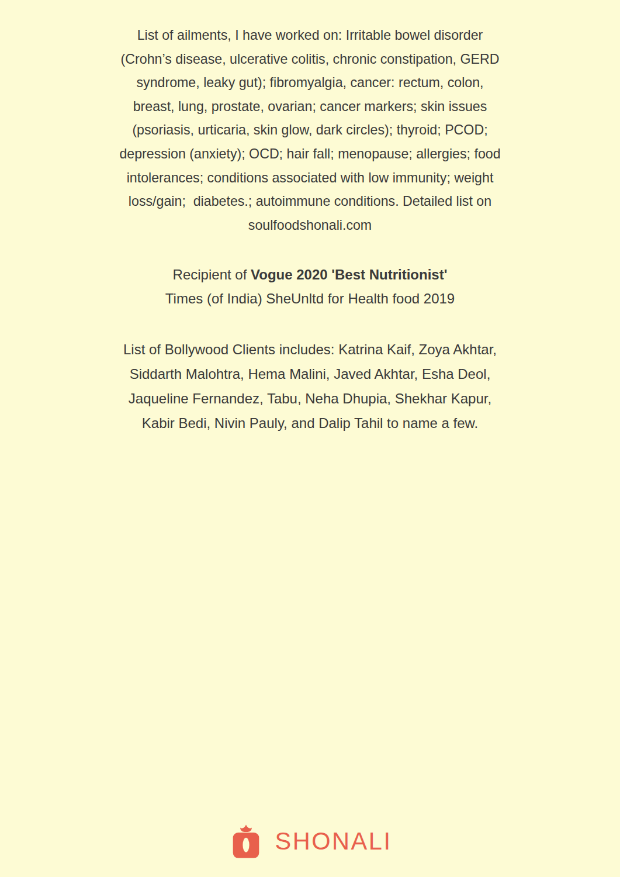List of ailments, I have worked on: Irritable bowel disorder (Crohn’s disease, ulcerative colitis, chronic constipation, GERD syndrome, leaky gut); fibromyalgia, cancer: rectum, colon, breast, lung, prostate, ovarian; cancer markers; skin issues (psoriasis, urticaria, skin glow, dark circles); thyroid; PCOD; depression (anxiety); OCD; hair fall; menopause; allergies; food intolerances; conditions associated with low immunity; weight loss/gain; diabetes.; autoimmune conditions. Detailed list on soulfoodshonali.com
Recipient of Vogue 2020 'Best Nutritionist'
Times (of India) SheUnltd for Health food 2019
List of Bollywood Clients includes: Katrina Kaif, Zoya Akhtar, Siddarth Malohtra, Hema Malini, Javed Akhtar, Esha Deol, Jaqueline Fernandez, Tabu, Neha Dhupia, Shekhar Kapur, Kabir Bedi, Nivin Pauly, and Dalip Tahil to name a few.
SHONALI